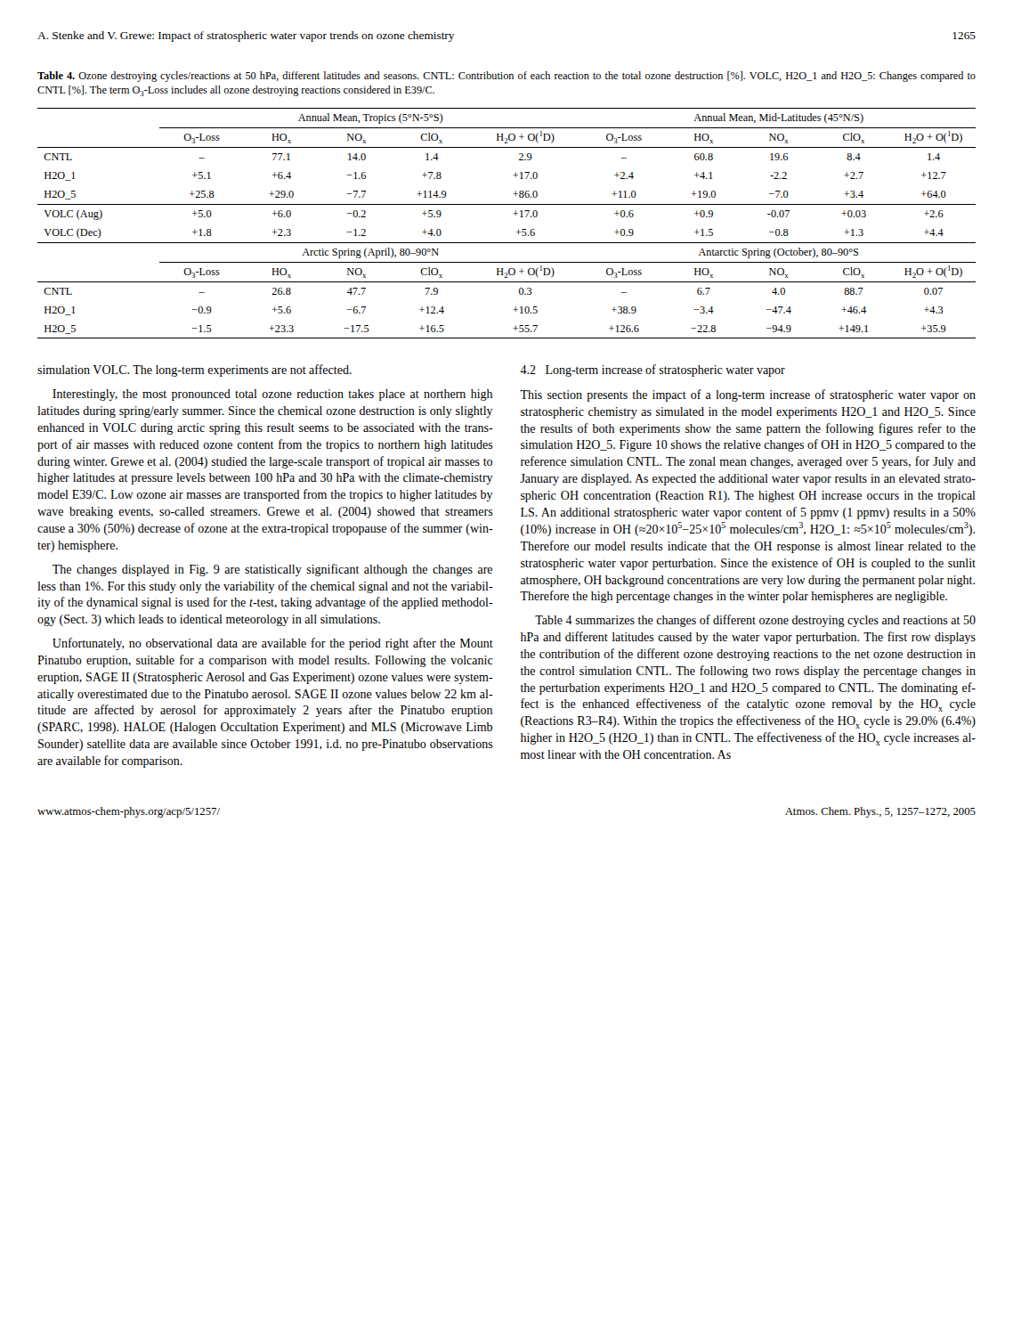A. Stenke and V. Grewe: Impact of stratospheric water vapor trends on ozone chemistry 1265
Table 4. Ozone destroying cycles/reactions at 50 hPa, different latitudes and seasons. CNTL: Contribution of each reaction to the total ozone destruction [%]. VOLC, H2O_1 and H2O_5: Changes compared to CNTL [%]. The term O3-Loss includes all ozone destroying reactions considered in E39/C.
| | Annual Mean, Tropics (5°N-5°S) | Annual Mean, Mid-Latitudes (45°N/S) |
| | O 3 -Loss | HO x | NO x | ClO x | H 2 O + O( 1 D) | O 3 -Loss | HO x | NO x | ClO x | H 2 O + O( 1 D) |
| CNTL | – | 77.1 | 14.0 | 1.4 | 2.9 | – | 60.8 | 19.6 | 8.4 | 1.4 |
| H2O_1 | +5.1 | +6.4 | −1.6 | +7.8 | +17.0 | +2.4 | +4.1 | -2.2 | +2.7 | +12.7 |
| H2O_5 | +25.8 | +29.0 | −7.7 | +114.9 | +86.0 | +11.0 | +19.0 | −7.0 | +3.4 | +64.0 |
| VOLC (Aug) | +5.0 | +6.0 | −0.2 | +5.9 | +17.0 | +0.6 | +0.9 | -0.07 | +0.03 | +2.6 |
| VOLC (Dec) | +1.8 | +2.3 | −1.2 | +4.0 | +5.6 | +0.9 | +1.5 | −0.8 | +1.3 | +4.4 |
| | Arctic Spring (April), 80–90°N | Antarctic Spring (October), 80–90°S |
| | O 3 -Loss | HO x | NO x | ClO x | H 2 O + O( 1 D) | O 3 -Loss | HO x | NO x | ClO x | H 2 O + O( 1 D) |
| CNTL | – | 26.8 | 47.7 | 7.9 | 0.3 | – | 6.7 | 4.0 | 88.7 | 0.07 |
| H2O_1 | −0.9 | +5.6 | −6.7 | +12.4 | +10.5 | +38.9 | −3.4 | −47.4 | +46.4 | +4.3 |
| H2O_5 | −1.5 | +23.3 | −17.5 | +16.5 | +55.7 | +126.6 | −22.8 | −94.9 | +149.1 | +35.9 |
simulation VOLC. The long-term experiments are not affected.
Interestingly, the most pronounced total ozone reduction takes place at northern high latitudes during spring/early summer. Since the chemical ozone destruction is only slightly enhanced in VOLC during arctic spring this result seems to be associated with the transport of air masses with reduced ozone content from the tropics to northern high latitudes during winter. Grewe et al. (2004) studied the large-scale transport of tropical air masses to higher latitudes at pressure levels between 100 hPa and 30 hPa with the climate-chemistry model E39/C. Low ozone air masses are transported from the tropics to higher latitudes by wave breaking events, so-called streamers. Grewe et al. (2004) showed that streamers cause a 30% (50%) decrease of ozone at the extra-tropical tropopause of the summer (winter) hemisphere.
The changes displayed in Fig. 9 are statistically significant although the changes are less than 1%. For this study only the variability of the chemical signal and not the variability of the dynamical signal is used for the t-test, taking advantage of the applied methodology (Sect. 3) which leads to identical meteorology in all simulations.
Unfortunately, no observational data are available for the period right after the Mount Pinatubo eruption, suitable for a comparison with model results. Following the volcanic eruption, SAGE II (Stratospheric Aerosol and Gas Experiment) ozone values were systematically overestimated due to the Pinatubo aerosol. SAGE II ozone values below 22 km altitude are affected by aerosol for approximately 2 years after the Pinatubo eruption (SPARC, 1998). HALOE (Halogen Occultation Experiment) and MLS (Microwave Limb Sounder) satellite data are available since October 1991, i.d. no pre-Pinatubo observations are available for comparison.
4.2 Long-term increase of stratospheric water vapor
This section presents the impact of a long-term increase of stratospheric water vapor on stratospheric chemistry as simulated in the model experiments H2O_1 and H2O_5. Since the results of both experiments show the same pattern the following figures refer to the simulation H2O_5. Figure 10 shows the relative changes of OH in H2O_5 compared to the reference simulation CNTL. The zonal mean changes, averaged over 5 years, for July and January are displayed. As expected the additional water vapor results in an elevated stratospheric OH concentration (Reaction R1). The highest OH increase occurs in the tropical LS. An additional stratospheric water vapor content of 5 ppmv (1 ppmv) results in a 50% (10%) increase in OH (≈20×105−25×105 molecules/cm3, H2O_1: ≈5×105 molecules/cm3). Therefore our model results indicate that the OH response is almost linear related to the stratospheric water vapor perturbation. Since the existence of OH is coupled to the sunlit atmosphere, OH background concentrations are very low during the permanent polar night. Therefore the high percentage changes in the winter polar hemispheres are negligible.
Table 4 summarizes the changes of different ozone destroying cycles and reactions at 50 hPa and different latitudes caused by the water vapor perturbation. The first row displays the contribution of the different ozone destroying reactions to the net ozone destruction in the control simulation CNTL. The following two rows display the percentage changes in the perturbation experiments H2O_1 and H2O_5 compared to CNTL. The dominating effect is the enhanced effectiveness of the catalytic ozone removal by the HOx cycle (Reactions R3–R4). Within the tropics the effectiveness of the HOx cycle is 29.0% (6.4%) higher in H2O_5 (H2O_1) than in CNTL. The effectiveness of the HOx cycle increases almost linear with the OH concentration. As
www.atmos-chem-phys.org/acp/5/1257/ Atmos. Chem. Phys., 5, 1257–1272, 2005